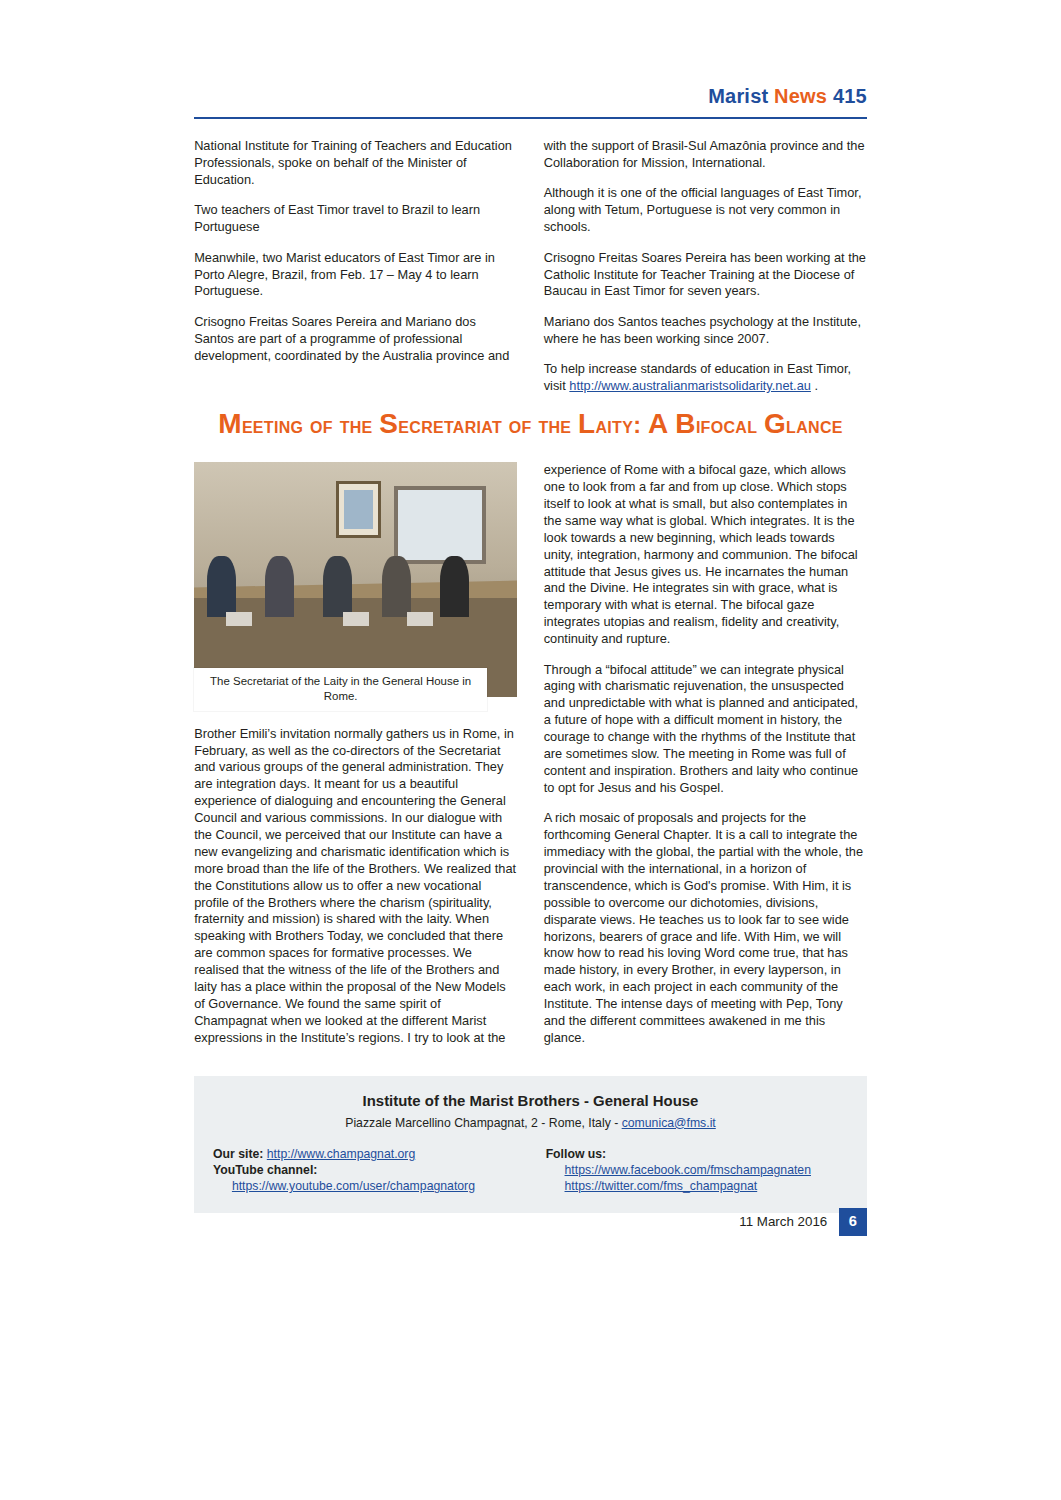Marist News 415
National Institute for Training of Teachers and Education Professionals, spoke on behalf of the Minister of Education.
Two teachers of East Timor travel to Brazil to learn Portuguese
Meanwhile, two Marist educators of East Timor are in Porto Alegre, Brazil, from Feb. 17 – May 4 to learn Portuguese.
Crisogno Freitas Soares Pereira and Mariano dos Santos are part of a programme of professional development, coordinated by the Australia province and with the support of Brasil-Sul Amazônia province and the Collaboration for Mission, International.
Although it is one of the official languages of East Timor, along with Tetum, Portuguese is not very common in schools.
Crisogno Freitas Soares Pereira has been working at the Catholic Institute for Teacher Training at the Diocese of Baucau in East Timor for seven years.
Mariano dos Santos teaches psychology at the Institute, where he has been working since 2007.
To help increase standards of education in East Timor, visit http://www.australianmaristsolidarity.net.au .
Meeting of the Secretariat of the Laity: A Bifocal Glance
The Secretariat of the Laity in the General House in Rome.
Brother Emili’s invitation normally gathers us in Rome, in February, as well as the co-directors of the Secretariat and various groups of the general administration. They are integration days. It meant for us a beautiful experience of dialoguing and encountering the General Council and various commissions. In our dialogue with the Council, we perceived that our Institute can have a new evangelizing and charismatic identification which is more broad than the life of the Brothers. We realized that the Constitutions allow us to offer a new vocational profile of the Brothers where the charism (spirituality, fraternity and mission) is shared with the laity. When speaking with Brothers Today, we concluded that there are common spaces for formative processes. We realised that the witness of the life of the Brothers and laity has a place within the proposal of the New Models of Governance. We found the same spirit of Champagnat when we looked at the different Marist expressions in the Institute’s regions. I try to look at the experience of Rome with a bifocal gaze, which allows one to look from a far and from up close. Which stops itself to look at what is small, but also contemplates in the same way what is global. Which integrates. It is the look towards a new beginning, which leads towards unity, integration, harmony and communion. The bifocal attitude that Jesus gives us. He incarnates the human and the Divine. He integrates sin with grace, what is temporary with what is eternal. The bifocal gaze integrates utopias and realism, fidelity and creativity, continuity and rupture.
Through a “bifocal attitude” we can integrate physical aging with charismatic rejuvenation, the unsuspected and unpredictable with what is planned and anticipated, a future of hope with a difficult moment in history, the courage to change with the rhythms of the Institute that are sometimes slow. The meeting in Rome was full of content and inspiration. Brothers and laity who continue to opt for Jesus and his Gospel.
A rich mosaic of proposals and projects for the forthcoming General Chapter. It is a call to integrate the immediacy with the global, the partial with the whole, the provincial with the international, in a horizon of transcendence, which is God's promise. With Him, it is possible to overcome our dichotomies, divisions, disparate views. He teaches us to look far to see wide horizons, bearers of grace and life. With Him, we will know how to read his loving Word come true, that has made history, in every Brother, in every layperson, in each work, in each project in each community of the Institute. The intense days of meeting with Pep, Tony and the different committees awakened in me this glance.
Institute of the Marist Brothers - General House
Piazzale Marcellino Champagnat, 2 - Rome, Italy - comunica@fms.it
Our site: http://www.champagnat.org
YouTube channel:
https://ww.youtube.com/user/champagnatorg
Follow us:
https://www.facebook.com/fmschampagnaten
https://twitter.com/fms_champagnat
11 March 2016 6